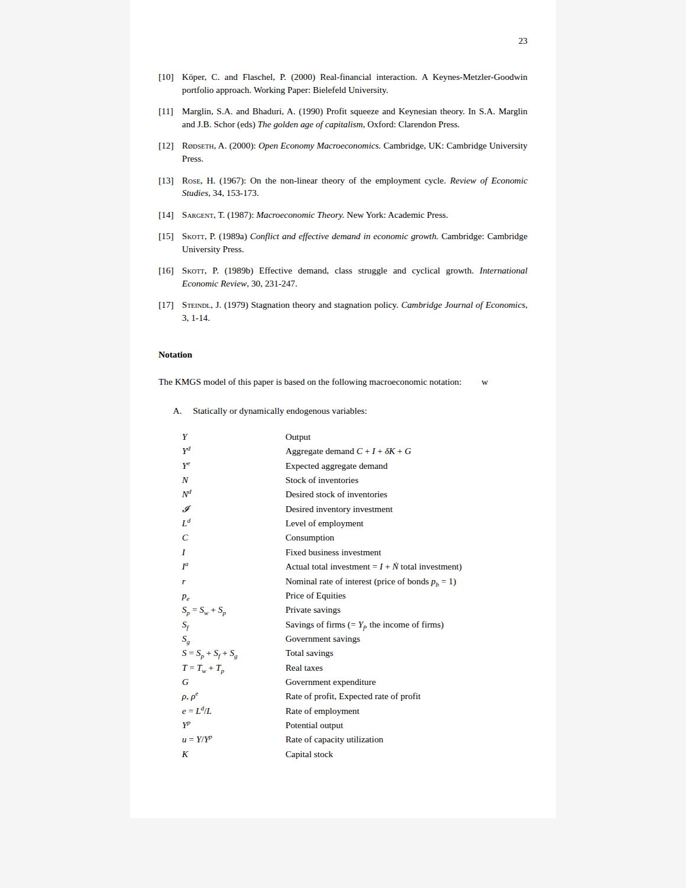23
[10] Köper, C. and Flaschel, P. (2000) Real-financial interaction. A Keynes-Metzler-Goodwin portfolio approach. Working Paper: Bielefeld University.
[11] Marglin, S.A. and Bhaduri, A. (1990) Profit squeeze and Keynesian theory. In S.A. Marglin and J.B. Schor (eds) The golden age of capitalism, Oxford: Clarendon Press.
[12] Rødseth, A. (2000): Open Economy Macroeconomics. Cambridge, UK: Cambridge University Press.
[13] Rose, H. (1967): On the non-linear theory of the employment cycle. Review of Economic Studies, 34, 153-173.
[14] Sargent, T. (1987): Macroeconomic Theory. New York: Academic Press.
[15] Skott, P. (1989a) Conflict and effective demand in economic growth. Cambridge: Cambridge University Press.
[16] Skott, P. (1989b) Effective demand, class struggle and cyclical growth. International Economic Review, 30, 231-247.
[17] Steindl, J. (1979) Stagnation theory and stagnation policy. Cambridge Journal of Economics, 3, 1-14.
Notation
The KMGS model of this paper is based on the following macroeconomic notation:w
A. Statically or dynamically endogenous variables:
| Y | Output |
| Y d | Aggregate demand C + I + δK + G |
| Y e | Expected aggregate demand |
| N | Stock of inventories |
| N d | Desired stock of inventories |
| 𝓘 | Desired inventory investment |
| L d | Level of employment |
| C | Consumption |
| I | Fixed business investment |
| I a | Actual total investment = I + Ṅ total investment) |
| r | Nominal rate of interest (price of bonds p b = 1) |
| p e | Price of Equities |
| S p = S w + S p | Private savings |
| S f | Savings of firms (= Y f , the income of firms) |
| S g | Government savings |
| S = S p + S f + S g | Total savings |
| T = T w + T p | Real taxes |
| G | Government expenditure |
| ρ , ρ e | Rate of profit, Expected rate of profit |
| e = L d / L | Rate of employment |
| Y p | Potential output |
| u = Y / Y p | Rate of capacity utilization |
| K | Capital stock |